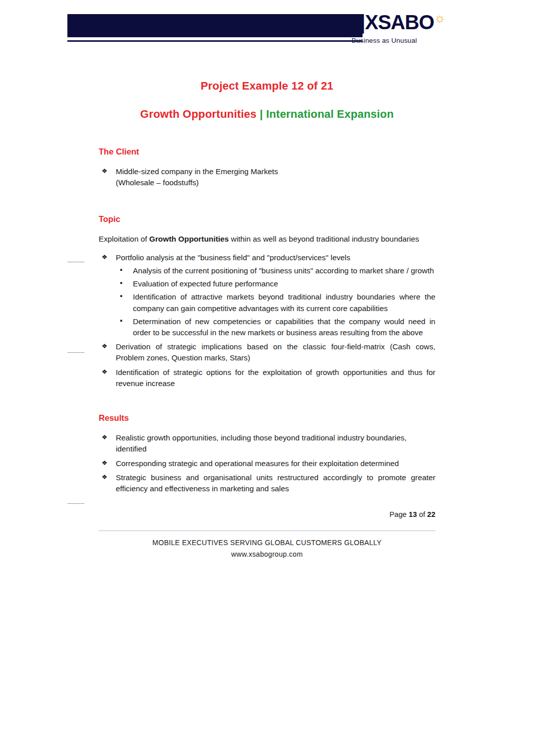ıl|XSABO☼
Business as Unusual
Project Example 12 of 21
Growth Opportunities | International Expansion
The Client
Middle-sized company in the Emerging Markets
(Wholesale – foodstuffs)
Topic
Exploitation of Growth Opportunities within as well as beyond traditional industry boundaries
Portfolio analysis at the "business field" and "product/services" levels
Analysis of the current positioning of "business units" according to market share / growth
Evaluation of expected future performance
Identification of attractive markets beyond traditional industry boundaries where the company can gain competitive advantages with its current core capabilities
Determination of new competencies or capabilities that the company would need in order to be successful in the new markets or business areas resulting from the above
Derivation of strategic implications based on the classic four-field-matrix (Cash cows, Problem zones, Question marks, Stars)
Identification of strategic options for the exploitation of growth opportunities and thus for revenue increase
Results
Realistic growth opportunities, including those beyond traditional industry boundaries, identified
Corresponding strategic and operational measures for their exploitation determined
Strategic business and organisational units restructured accordingly to promote greater efficiency and effectiveness in marketing and sales
Page 13 of 22
MOBILE EXECUTIVES SERVING GLOBAL CUSTOMERS GLOBALLY
www.xsabogroup.com